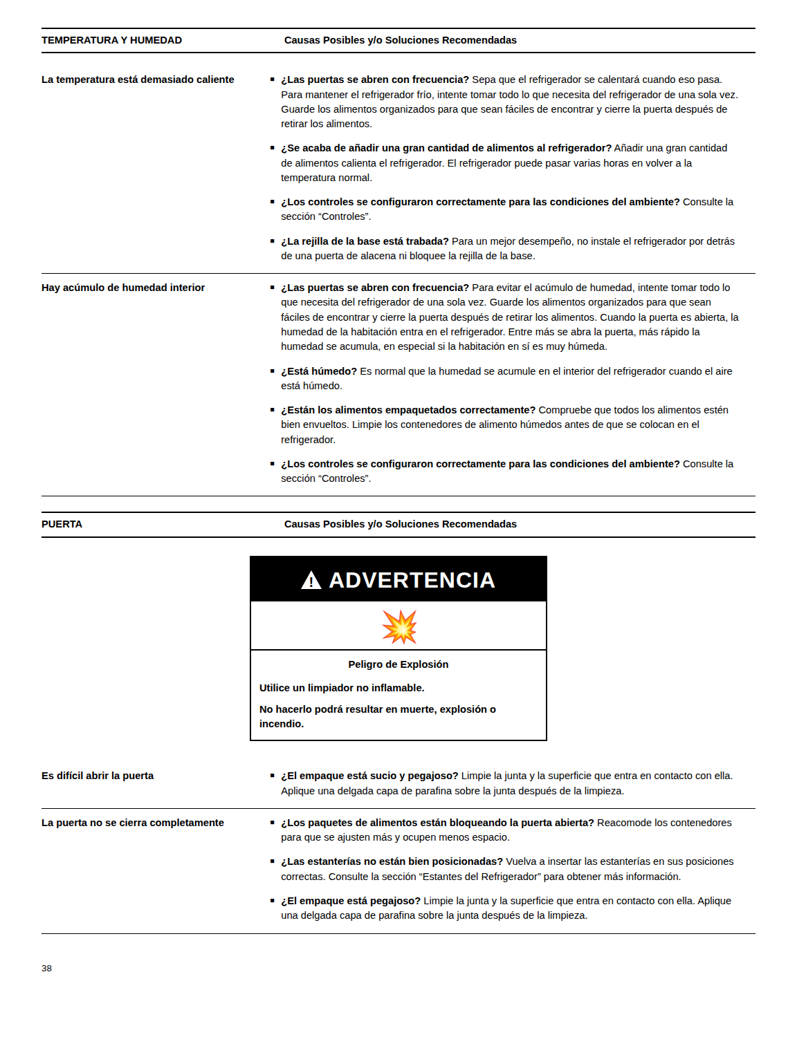TEMPERATURA Y HUMEDAD
Causas Posibles y/o Soluciones Recomendadas
La temperatura está demasiado caliente
¿Las puertas se abren con frecuencia? Sepa que el refrigerador se calentará cuando eso pasa. Para mantener el refrigerador frío, intente tomar todo lo que necesita del refrigerador de una sola vez. Guarde los alimentos organizados para que sean fáciles de encontrar y cierre la puerta después de retirar los alimentos.
¿Se acaba de añadir una gran cantidad de alimentos al refrigerador? Añadir una gran cantidad de alimentos calienta el refrigerador. El refrigerador puede pasar varias horas en volver a la temperatura normal.
¿Los controles se configuraron correctamente para las condiciones del ambiente? Consulte la sección “Controles”.
¿La rejilla de la base está trabada? Para un mejor desempeño, no instale el refrigerador por detrás de una puerta de alacena ni bloquee la rejilla de la base.
Hay acúmulo de humedad interior
¿Las puertas se abren con frecuencia? Para evitar el acúmulo de humedad, intente tomar todo lo que necesita del refrigerador de una sola vez. Guarde los alimentos organizados para que sean fáciles de encontrar y cierre la puerta después de retirar los alimentos. Cuando la puerta es abierta, la humedad de la habitación entra en el refrigerador. Entre más se abra la puerta, más rápido la humedad se acumula, en especial si la habitación en sí es muy húmeda.
¿Está húmedo? Es normal que la humedad se acumule en el interior del refrigerador cuando el aire está húmedo.
¿Están los alimentos empaquetados correctamente? Compruebe que todos los alimentos estén bien envueltos. Limpie los contenedores de alimento húmedos antes de que se colocan en el refrigerador.
¿Los controles se configuraron correctamente para las condiciones del ambiente? Consulte la sección “Controles”.
PUERTA
Causas Posibles y/o Soluciones Recomendadas
ADVERTENCIA
💥
Peligro de Explosión
Utilice un limpiador no inflamable.
No hacerlo podrá resultar en muerte, explosión o incendio.
Es difícil abrir la puerta
¿El empaque está sucio y pegajoso? Limpie la junta y la superficie que entra en contacto con ella. Aplique una delgada capa de parafina sobre la junta después de la limpieza.
La puerta no se cierra completamente
¿Los paquetes de alimentos están bloqueando la puerta abierta? Reacomode los contenedores para que se ajusten más y ocupen menos espacio.
¿Las estanterías no están bien posicionadas? Vuelva a insertar las estanterías en sus posiciones correctas. Consulte la sección “Estantes del Refrigerador” para obtener más información.
¿El empaque está pegajoso? Limpie la junta y la superficie que entra en contacto con ella. Aplique una delgada capa de parafina sobre la junta después de la limpieza.
38